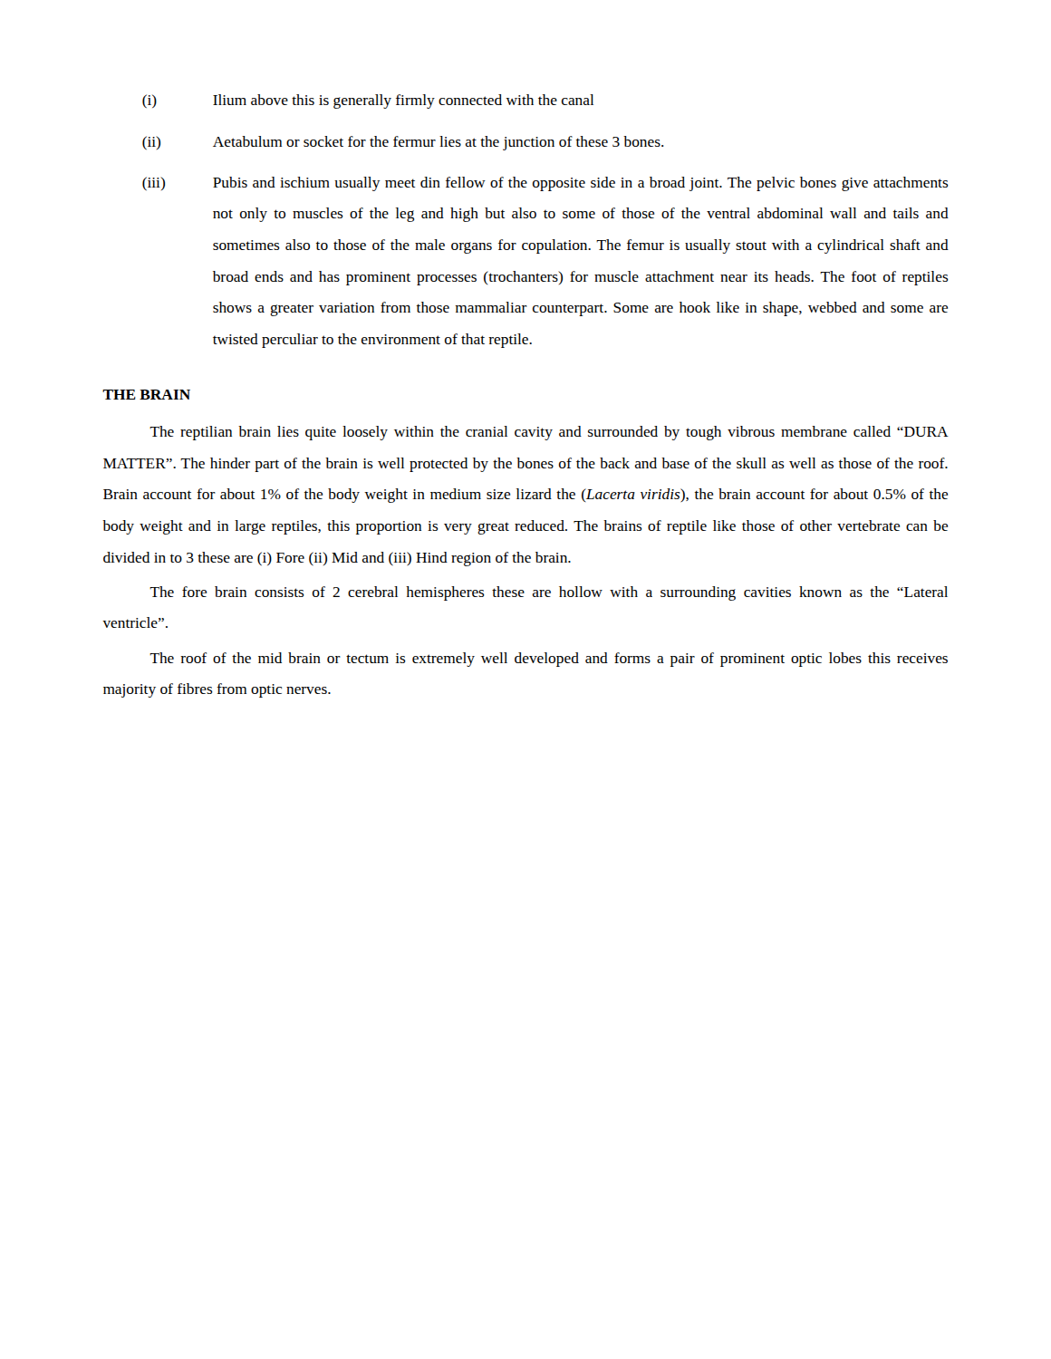(i) Ilium above this is generally firmly connected with the canal
(ii) Aetabulum or socket for the fermur lies at the junction of these 3 bones.
(iii) Pubis and ischium usually meet din fellow of the opposite side in a broad joint. The pelvic bones give attachments not only to muscles of the leg and high but also to some of those of the ventral abdominal wall and tails and sometimes also to those of the male organs for copulation. The femur is usually stout with a cylindrical shaft and broad ends and has prominent processes (trochanters) for muscle attachment near its heads. The foot of reptiles shows a greater variation from those mammaliar counterpart. Some are hook like in shape, webbed and some are twisted perculiar to the environment of that reptile.
THE BRAIN
The reptilian brain lies quite loosely within the cranial cavity and surrounded by tough vibrous membrane called “DURA MATTER”. The hinder part of the brain is well protected by the bones of the back and base of the skull as well as those of the roof. Brain account for about 1% of the body weight in medium size lizard the (Lacerta viridis), the brain account for about 0.5% of the body weight and in large reptiles, this proportion is very great reduced. The brains of reptile like those of other vertebrate can be divided in to 3 these are (i) Fore (ii) Mid and (iii) Hind region of the brain.
The fore brain consists of 2 cerebral hemispheres these are hollow with a surrounding cavities known as the “Lateral ventricle”.
The roof of the mid brain or tectum is extremely well developed and forms a pair of prominent optic lobes this receives majority of fibres from optic nerves.